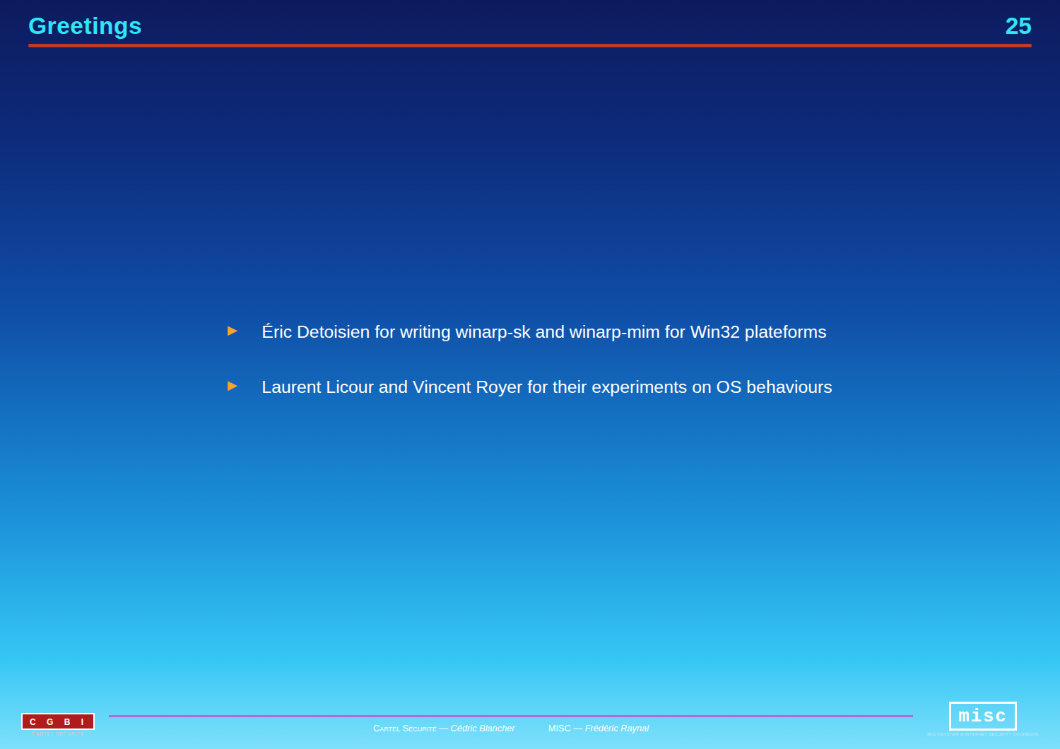Greetings
25
Éric Detoisien for writing winarp-sk and winarp-mim for Win32 plateforms
Laurent Licour and Vincent Royer for their experiments on OS behaviours
C G B I
CARTEL SÉCURITÉ
Cartel Sécurité — Cédric Blancher MISC — Frédéric Raynal
misc
MULTISYSTEM & INTERNET SECURITY COOKBOOK